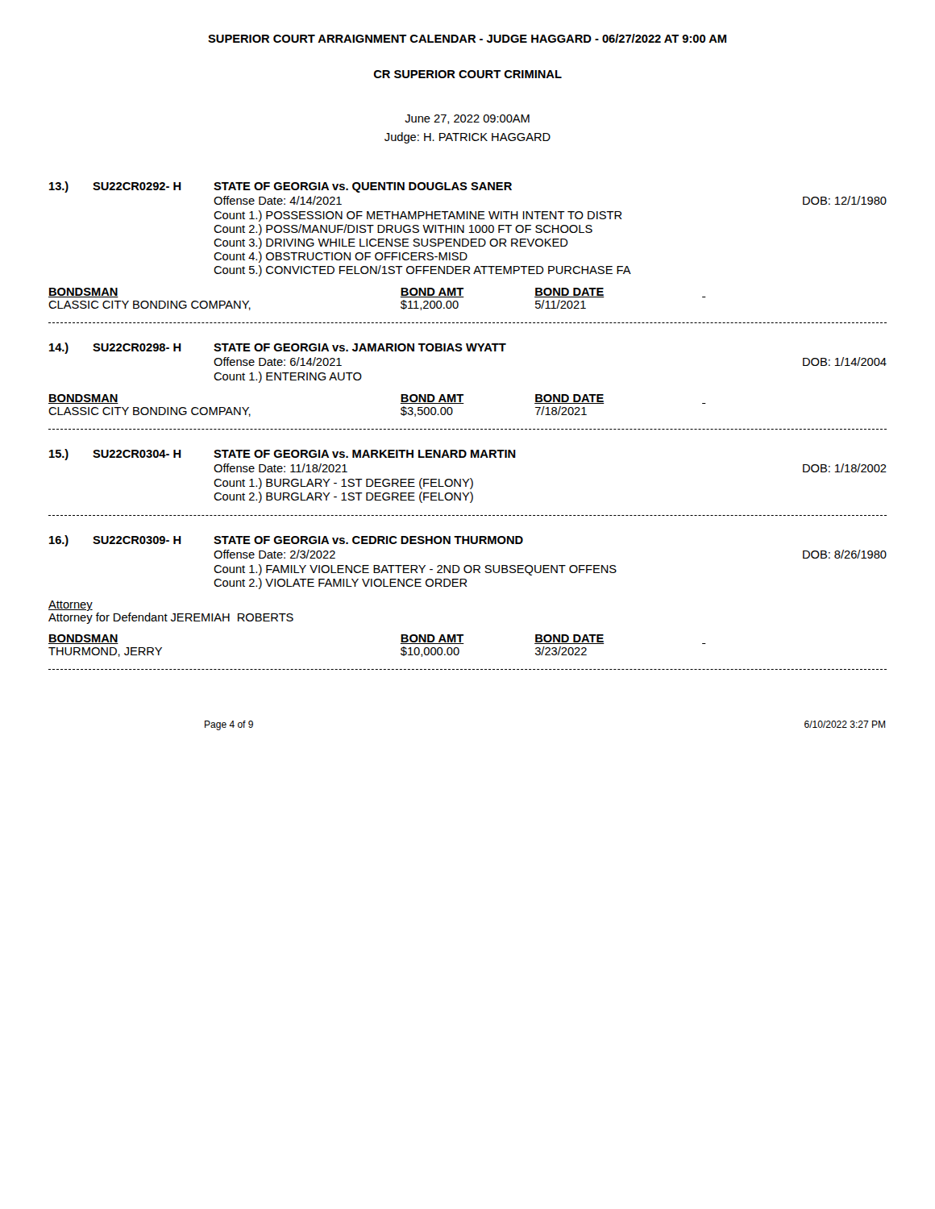SUPERIOR COURT ARRAIGNMENT CALENDAR - JUDGE HAGGARD - 06/27/2022 AT 9:00 AM
CR SUPERIOR COURT CRIMINAL
June 27, 2022 09:00AM
Judge: H. PATRICK HAGGARD
| 13.) | SU22CR0292- H | STATE OF GEORGIA vs. QUENTIN DOUGLAS SANER | |
| | | Offense Date: 4/14/2021 | DOB: 12/1/1980 |
| | | Count 1.) POSSESSION OF METHAMPHETAMINE WITH INTENT TO DISTR Count 2.) POSS/MANUF/DIST DRUGS WITHIN 1000 FT OF SCHOOLS Count 3.) DRIVING WHILE LICENSE SUSPENDED OR REVOKED Count 4.) OBSTRUCTION OF OFFICERS-MISD Count 5.) CONVICTED FELON/1ST OFFENDER ATTEMPTED PURCHASE FA | |
| BONDSMAN | BOND AMT | BOND DATE | |
| --- | --- | --- | --- |
| CLASSIC CITY BONDING COMPANY, | $11,200.00 | 5/11/2021 | |
| 14.) | SU22CR0298- H | STATE OF GEORGIA vs. JAMARION TOBIAS WYATT | |
| | | Offense Date: 6/14/2021 | DOB: 1/14/2004 |
| | | Count 1.) ENTERING AUTO | |
| BONDSMAN | BOND AMT | BOND DATE | |
| --- | --- | --- | --- |
| CLASSIC CITY BONDING COMPANY, | $3,500.00 | 7/18/2021 | |
| 15.) | SU22CR0304- H | STATE OF GEORGIA vs. MARKEITH LENARD MARTIN | |
| | | Offense Date: 11/18/2021 | DOB: 1/18/2002 |
| | | Count 1.) BURGLARY - 1ST DEGREE (FELONY) Count 2.) BURGLARY - 1ST DEGREE (FELONY) | |
| 16.) | SU22CR0309- H | STATE OF GEORGIA vs. CEDRIC DESHON THURMOND | |
| | | Offense Date: 2/3/2022 | DOB: 8/26/1980 |
| | | Count 1.) FAMILY VIOLENCE BATTERY - 2ND OR SUBSEQUENT OFFENS Count 2.) VIOLATE FAMILY VIOLENCE ORDER | |
Attorney
Attorney for Defendant JEREMIAH ROBERTS
| BONDSMAN | BOND AMT | BOND DATE | |
| --- | --- | --- | --- |
| THURMOND, JERRY | $10,000.00 | 3/23/2022 | |
| | Page 4 of 9 | 6/10/2022 3:27 PM |